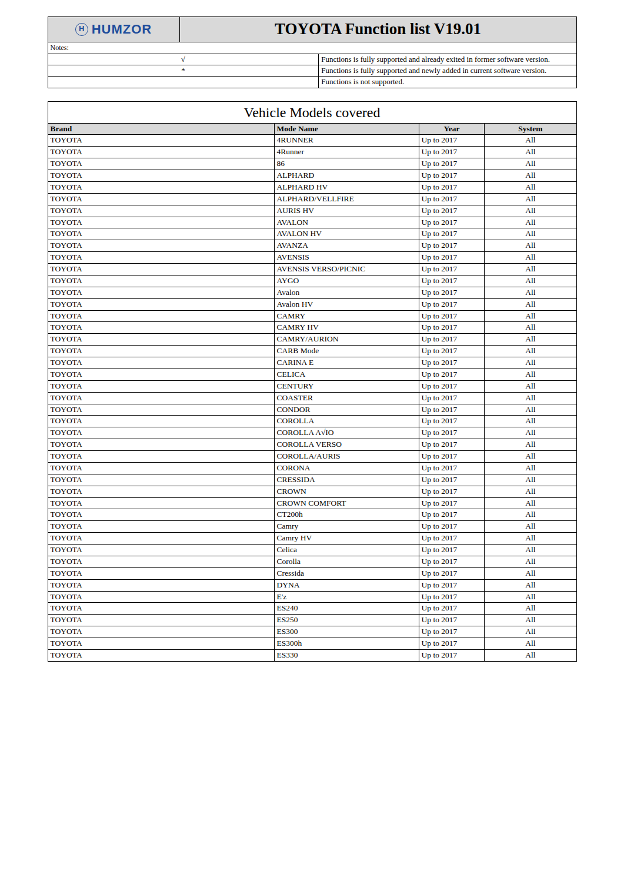| H HUMZOR | TOYOTA Function list V19.01 |
| Notes: |
| √ | Functions is fully supported and already exited in former software version. |
| * | Functions is fully supported and newly added in current software version. |
| | Functions is not supported. |
| Vehicle Models covered |
| Brand | Mode Name | Year | System |
| TOYOTA | 4RUNNER | Up to 2017 | All |
| TOYOTA | 4Runner | Up to 2017 | All |
| TOYOTA | 86 | Up to 2017 | All |
| TOYOTA | ALPHARD | Up to 2017 | All |
| TOYOTA | ALPHARD HV | Up to 2017 | All |
| TOYOTA | ALPHARD/VELLFIRE | Up to 2017 | All |
| TOYOTA | AURIS HV | Up to 2017 | All |
| TOYOTA | AVALON | Up to 2017 | All |
| TOYOTA | AVALON HV | Up to 2017 | All |
| TOYOTA | AVANZA | Up to 2017 | All |
| TOYOTA | AVENSIS | Up to 2017 | All |
| TOYOTA | AVENSIS VERSO/PICNIC | Up to 2017 | All |
| TOYOTA | AYGO | Up to 2017 | All |
| TOYOTA | Avalon | Up to 2017 | All |
| TOYOTA | Avalon HV | Up to 2017 | All |
| TOYOTA | CAMRY | Up to 2017 | All |
| TOYOTA | CAMRY HV | Up to 2017 | All |
| TOYOTA | CAMRY/AURION | Up to 2017 | All |
| TOYOTA | CARB Mode | Up to 2017 | All |
| TOYOTA | CARINA E | Up to 2017 | All |
| TOYOTA | CELICA | Up to 2017 | All |
| TOYOTA | CENTURY | Up to 2017 | All |
| TOYOTA | COASTER | Up to 2017 | All |
| TOYOTA | CONDOR | Up to 2017 | All |
| TOYOTA | COROLLA | Up to 2017 | All |
| TOYOTA | COROLLA A√IO | Up to 2017 | All |
| TOYOTA | COROLLA VERSO | Up to 2017 | All |
| TOYOTA | COROLLA/AURIS | Up to 2017 | All |
| TOYOTA | CORONA | Up to 2017 | All |
| TOYOTA | CRESSIDA | Up to 2017 | All |
| TOYOTA | CROWN | Up to 2017 | All |
| TOYOTA | CROWN COMFORT | Up to 2017 | All |
| TOYOTA | CT200h | Up to 2017 | All |
| TOYOTA | Camry | Up to 2017 | All |
| TOYOTA | Camry HV | Up to 2017 | All |
| TOYOTA | Celica | Up to 2017 | All |
| TOYOTA | Corolla | Up to 2017 | All |
| TOYOTA | Cressida | Up to 2017 | All |
| TOYOTA | DYNA | Up to 2017 | All |
| TOYOTA | E'z | Up to 2017 | All |
| TOYOTA | ES240 | Up to 2017 | All |
| TOYOTA | ES250 | Up to 2017 | All |
| TOYOTA | ES300 | Up to 2017 | All |
| TOYOTA | ES300h | Up to 2017 | All |
| TOYOTA | ES330 | Up to 2017 | All |